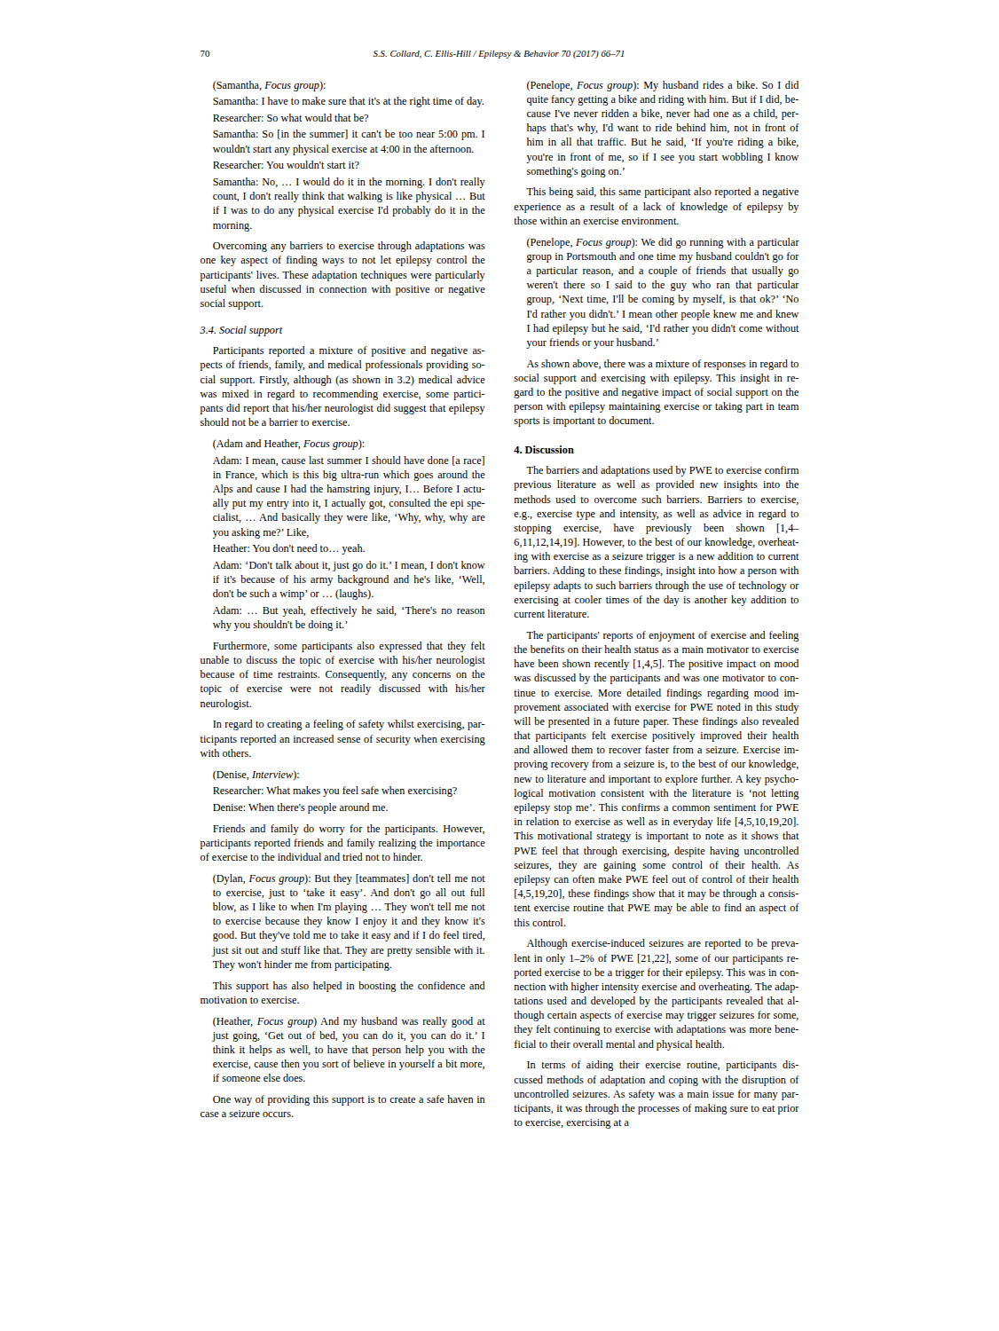70 S.S. Collard, C. Ellis-Hill / Epilepsy & Behavior 70 (2017) 66–71
(Samantha, Focus group):
Samantha: I have to make sure that it's at the right time of day.
Researcher: So what would that be?
Samantha: So [in the summer] it can't be too near 5:00 pm. I wouldn't start any physical exercise at 4:00 in the afternoon.
Researcher: You wouldn't start it?
Samantha: No, … I would do it in the morning. I don't really count, I don't really think that walking is like physical … But if I was to do any physical exercise I'd probably do it in the morning.
Overcoming any barriers to exercise through adaptations was one key aspect of finding ways to not let epilepsy control the participants' lives. These adaptation techniques were particularly useful when discussed in connection with positive or negative social support.
3.4. Social support
Participants reported a mixture of positive and negative aspects of friends, family, and medical professionals providing social support. Firstly, although (as shown in 3.2) medical advice was mixed in regard to recommending exercise, some participants did report that his/her neurologist did suggest that epilepsy should not be a barrier to exercise.
(Adam and Heather, Focus group):
Adam: I mean, cause last summer I should have done [a race] in France, which is this big ultra-run which goes around the Alps and cause I had the hamstring injury, I… Before I actually put my entry into it, I actually got, consulted the epi specialist, … And basically they were like, ‘Why, why, why are you asking me?’ Like,
Heather: You don't need to… yeah.
Adam: ‘Don't talk about it, just go do it.’ I mean, I don't know if it's because of his army background and he's like, ‘Well, don't be such a wimp’ or … (laughs).
Adam: … But yeah, effectively he said, ‘There's no reason why you shouldn't be doing it.’
Furthermore, some participants also expressed that they felt unable to discuss the topic of exercise with his/her neurologist because of time restraints. Consequently, any concerns on the topic of exercise were not readily discussed with his/her neurologist.
In regard to creating a feeling of safety whilst exercising, participants reported an increased sense of security when exercising with others.
(Denise, Interview):
Researcher: What makes you feel safe when exercising?
Denise: When there's people around me.
Friends and family do worry for the participants. However, participants reported friends and family realizing the importance of exercise to the individual and tried not to hinder.
(Dylan, Focus group): But they [teammates] don't tell me not to exercise, just to ‘take it easy’. And don't go all out full blow, as I like to when I'm playing … They won't tell me not to exercise because they know I enjoy it and they know it's good. But they've told me to take it easy and if I do feel tired, just sit out and stuff like that. They are pretty sensible with it. They won't hinder me from participating.
This support has also helped in boosting the confidence and motivation to exercise.
(Heather, Focus group) And my husband was really good at just going, ‘Get out of bed, you can do it, you can do it.’ I think it helps as well, to have that person help you with the exercise, cause then you sort of believe in yourself a bit more, if someone else does.
One way of providing this support is to create a safe haven in case a seizure occurs.
(Penelope, Focus group): My husband rides a bike. So I did quite fancy getting a bike and riding with him. But if I did, because I've never ridden a bike, never had one as a child, perhaps that's why, I'd want to ride behind him, not in front of him in all that traffic. But he said, ‘If you're riding a bike, you're in front of me, so if I see you start wobbling I know something's going on.’
This being said, this same participant also reported a negative experience as a result of a lack of knowledge of epilepsy by those within an exercise environment.
(Penelope, Focus group): We did go running with a particular group in Portsmouth and one time my husband couldn't go for a particular reason, and a couple of friends that usually go weren't there so I said to the guy who ran that particular group, ‘Next time, I'll be coming by myself, is that ok?’ ‘No I'd rather you didn't.’ I mean other people knew me and knew I had epilepsy but he said, ‘I'd rather you didn't come without your friends or your husband.’
As shown above, there was a mixture of responses in regard to social support and exercising with epilepsy. This insight in regard to the positive and negative impact of social support on the person with epilepsy maintaining exercise or taking part in team sports is important to document.
4. Discussion
The barriers and adaptations used by PWE to exercise confirm previous literature as well as provided new insights into the methods used to overcome such barriers. Barriers to exercise, e.g., exercise type and intensity, as well as advice in regard to stopping exercise, have previously been shown [1,4–6,11,12,14,19]. However, to the best of our knowledge, overheating with exercise as a seizure trigger is a new addition to current barriers. Adding to these findings, insight into how a person with epilepsy adapts to such barriers through the use of technology or exercising at cooler times of the day is another key addition to current literature.
The participants' reports of enjoyment of exercise and feeling the benefits on their health status as a main motivator to exercise have been shown recently [1,4,5]. The positive impact on mood was discussed by the participants and was one motivator to continue to exercise. More detailed findings regarding mood improvement associated with exercise for PWE noted in this study will be presented in a future paper. These findings also revealed that participants felt exercise positively improved their health and allowed them to recover faster from a seizure. Exercise improving recovery from a seizure is, to the best of our knowledge, new to literature and important to explore further. A key psychological motivation consistent with the literature is ‘not letting epilepsy stop me’. This confirms a common sentiment for PWE in relation to exercise as well as in everyday life [4,5,10,19,20]. This motivational strategy is important to note as it shows that PWE feel that through exercising, despite having uncontrolled seizures, they are gaining some control of their health. As epilepsy can often make PWE feel out of control of their health [4,5,19,20], these findings show that it may be through a consistent exercise routine that PWE may be able to find an aspect of this control.
Although exercise-induced seizures are reported to be prevalent in only 1–2% of PWE [21,22], some of our participants reported exercise to be a trigger for their epilepsy. This was in connection with higher intensity exercise and overheating. The adaptations used and developed by the participants revealed that although certain aspects of exercise may trigger seizures for some, they felt continuing to exercise with adaptations was more beneficial to their overall mental and physical health.
In terms of aiding their exercise routine, participants discussed methods of adaptation and coping with the disruption of uncontrolled seizures. As safety was a main issue for many participants, it was through the processes of making sure to eat prior to exercise, exercising at a